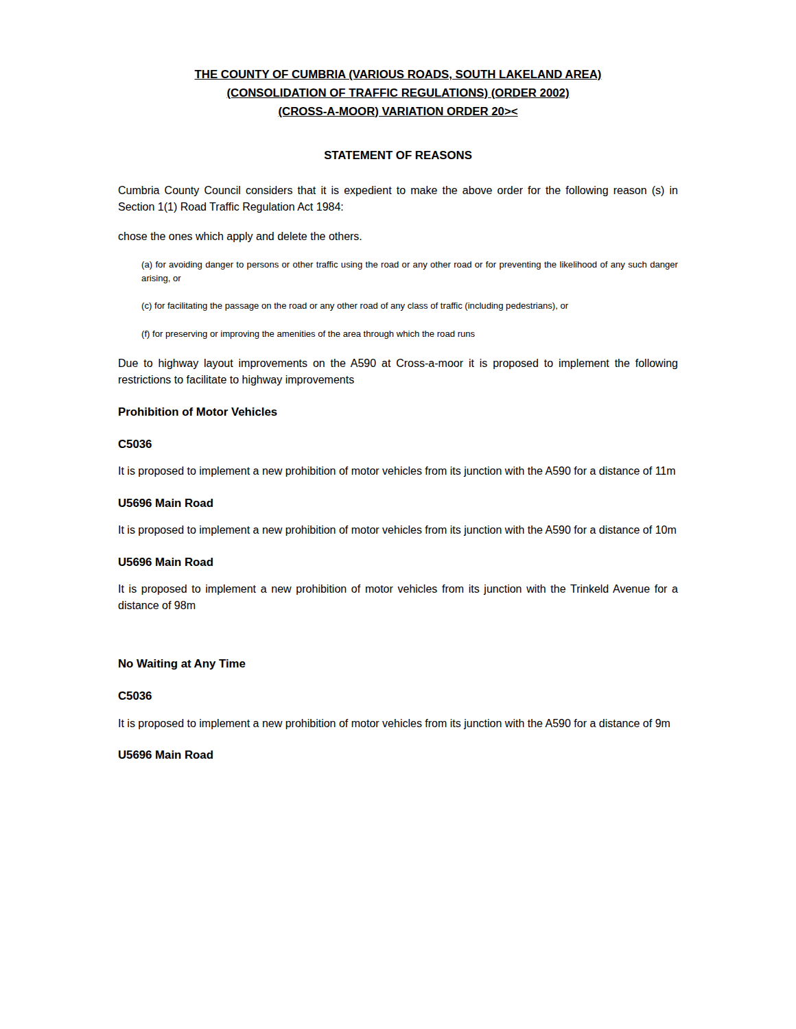THE COUNTY OF CUMBRIA (VARIOUS ROADS, SOUTH LAKELAND AREA)
(CONSOLIDATION OF TRAFFIC REGULATIONS) (ORDER 2002)
(CROSS-A-MOOR) VARIATION ORDER 20><
STATEMENT OF REASONS
Cumbria County Council considers that it is expedient to make the above order for the following reason (s) in Section 1(1) Road Traffic Regulation Act 1984:
chose the ones which apply and delete the others.
(a) for avoiding danger to persons or other traffic using the road or any other road or for preventing the likelihood of any such danger arising, or
(c) for facilitating the passage on the road or any other road of any class of traffic (including pedestrians), or
(f) for preserving or improving the amenities of the area through which the road runs
Due to highway layout improvements on the A590 at Cross-a-moor it is proposed to implement the following restrictions to facilitate to highway improvements
Prohibition of Motor Vehicles
C5036
It is proposed to implement a new prohibition of motor vehicles from its junction with the A590 for a distance of 11m
U5696 Main Road
It is proposed to implement a new prohibition of motor vehicles from its junction with the A590 for a distance of 10m
U5696 Main Road
It is proposed to implement a new prohibition of motor vehicles from its junction with the Trinkeld Avenue for a distance of 98m
No Waiting at Any Time
C5036
It is proposed to implement a new prohibition of motor vehicles from its junction with the A590 for a distance of 9m
U5696 Main Road